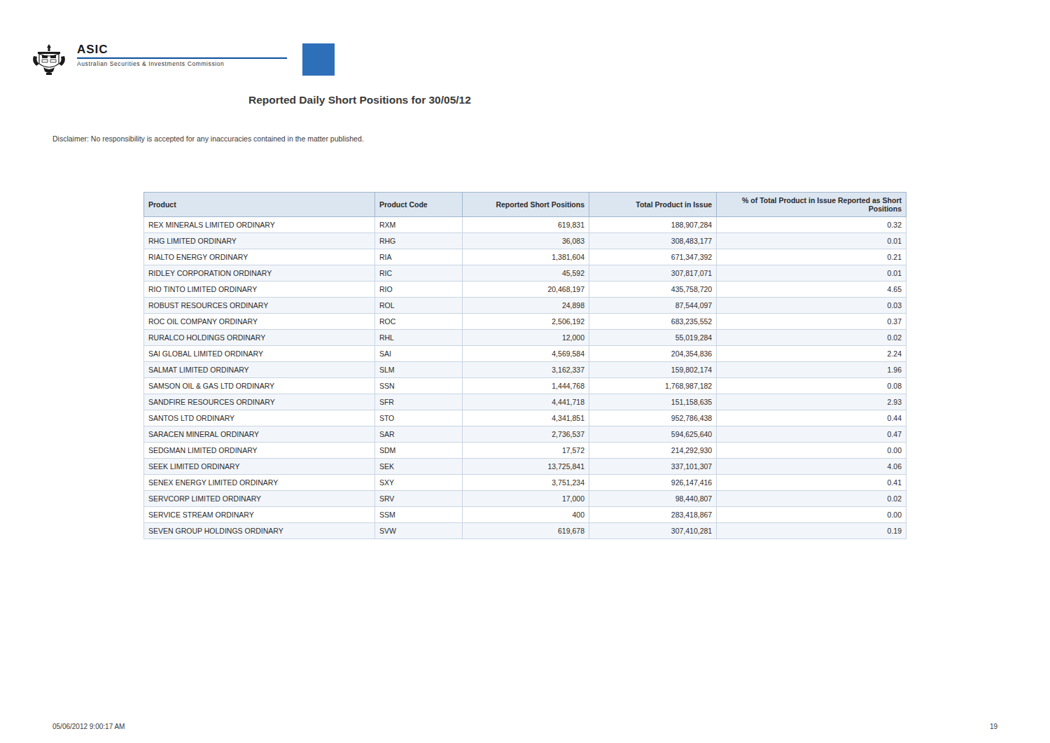ASIC
Australian Securities & Investments Commission
Reported Daily Short Positions for 30/05/12
Disclaimer: No responsibility is accepted for any inaccuracies contained in the matter published.
| Product | Product Code | Reported Short Positions | Total Product in Issue | % of Total Product in Issue Reported as Short Positions |
| --- | --- | --- | --- | --- |
| REX MINERALS LIMITED ORDINARY | RXM | 619,831 | 188,907,284 | 0.32 |
| RHG LIMITED ORDINARY | RHG | 36,083 | 308,483,177 | 0.01 |
| RIALTO ENERGY ORDINARY | RIA | 1,381,604 | 671,347,392 | 0.21 |
| RIDLEY CORPORATION ORDINARY | RIC | 45,592 | 307,817,071 | 0.01 |
| RIO TINTO LIMITED ORDINARY | RIO | 20,468,197 | 435,758,720 | 4.65 |
| ROBUST RESOURCES ORDINARY | ROL | 24,898 | 87,544,097 | 0.03 |
| ROC OIL COMPANY ORDINARY | ROC | 2,506,192 | 683,235,552 | 0.37 |
| RURALCO HOLDINGS ORDINARY | RHL | 12,000 | 55,019,284 | 0.02 |
| SAI GLOBAL LIMITED ORDINARY | SAI | 4,569,584 | 204,354,836 | 2.24 |
| SALMAT LIMITED ORDINARY | SLM | 3,162,337 | 159,802,174 | 1.96 |
| SAMSON OIL & GAS LTD ORDINARY | SSN | 1,444,768 | 1,768,987,182 | 0.08 |
| SANDFIRE RESOURCES ORDINARY | SFR | 4,441,718 | 151,158,635 | 2.93 |
| SANTOS LTD ORDINARY | STO | 4,341,851 | 952,786,438 | 0.44 |
| SARACEN MINERAL ORDINARY | SAR | 2,736,537 | 594,625,640 | 0.47 |
| SEDGMAN LIMITED ORDINARY | SDM | 17,572 | 214,292,930 | 0.00 |
| SEEK LIMITED ORDINARY | SEK | 13,725,841 | 337,101,307 | 4.06 |
| SENEX ENERGY LIMITED ORDINARY | SXY | 3,751,234 | 926,147,416 | 0.41 |
| SERVCORP LIMITED ORDINARY | SRV | 17,000 | 98,440,807 | 0.02 |
| SERVICE STREAM ORDINARY | SSM | 400 | 283,418,867 | 0.00 |
| SEVEN GROUP HOLDINGS ORDINARY | SVW | 619,678 | 307,410,281 | 0.19 |
05/06/2012 9:00:17 AM 19